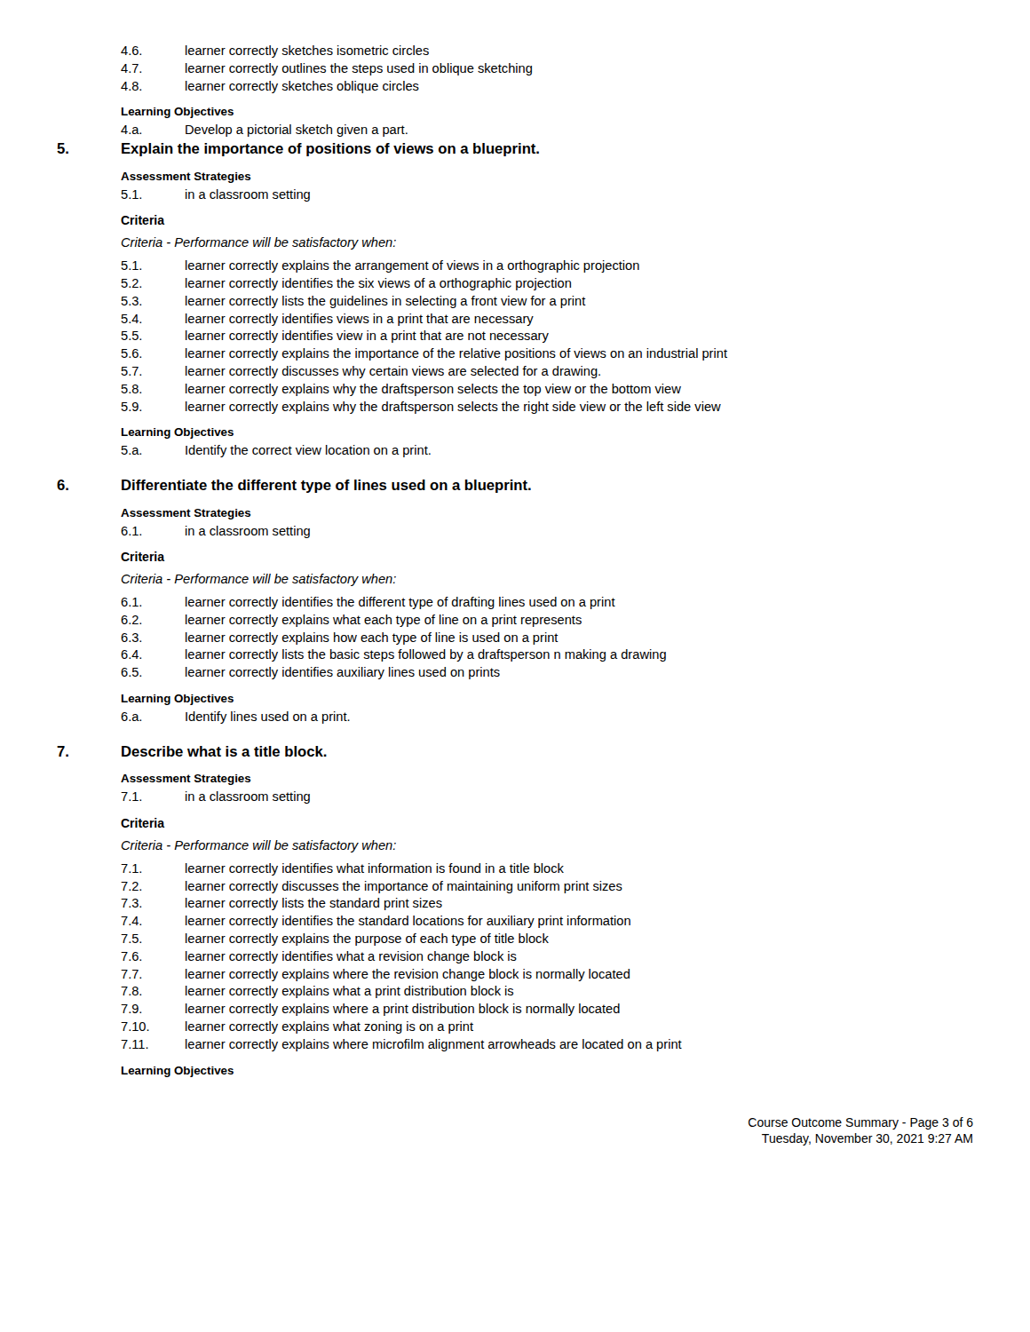4.6. learner correctly sketches isometric circles
4.7. learner correctly outlines the steps used in oblique sketching
4.8. learner correctly sketches oblique circles
Learning Objectives
4.a. Develop a pictorial sketch given a part.
5. Explain the importance of positions of views on a blueprint.
Assessment Strategies
5.1. in a classroom setting
Criteria
Criteria - Performance will be satisfactory when:
5.1. learner correctly explains the arrangement of views in a orthographic projection
5.2. learner correctly identifies the six views of a orthographic projection
5.3. learner correctly lists the guidelines in selecting a front view for a print
5.4. learner correctly identifies views in a print that are necessary
5.5. learner correctly identifies view in a print that are not necessary
5.6. learner correctly explains the importance of the relative positions of views on an industrial print
5.7. learner correctly discusses why certain views are selected for a drawing.
5.8. learner correctly explains why the draftsperson selects the top view or the bottom view
5.9. learner correctly explains why the draftsperson selects the right side view or the left side view
Learning Objectives
5.a. Identify the correct view location on a print.
6. Differentiate the different type of lines used on a blueprint.
Assessment Strategies
6.1. in a classroom setting
Criteria
Criteria - Performance will be satisfactory when:
6.1. learner correctly identifies the different type of drafting lines used on a print
6.2. learner correctly explains what each type of line on a print represents
6.3. learner correctly explains how each type of line is used on a print
6.4. learner correctly lists the basic steps followed by a draftsperson n making a drawing
6.5. learner correctly identifies auxiliary lines used on prints
Learning Objectives
6.a. Identify lines used on a print.
7. Describe what is a title block.
Assessment Strategies
7.1. in a classroom setting
Criteria
Criteria - Performance will be satisfactory when:
7.1. learner correctly identifies what information is found in a title block
7.2. learner correctly discusses the importance of maintaining uniform print sizes
7.3. learner correctly lists the standard print sizes
7.4. learner correctly identifies the standard locations for auxiliary print information
7.5. learner correctly explains the purpose of each type of title block
7.6. learner correctly identifies what a revision change block is
7.7. learner correctly explains where the revision change block is normally located
7.8. learner correctly explains what a print distribution block is
7.9. learner correctly explains where a print distribution block is normally located
7.10. learner correctly explains what zoning is on a print
7.11. learner correctly explains where microfilm alignment arrowheads are located on a print
Learning Objectives
Course Outcome Summary - Page 3 of 6
Tuesday, November 30, 2021 9:27 AM